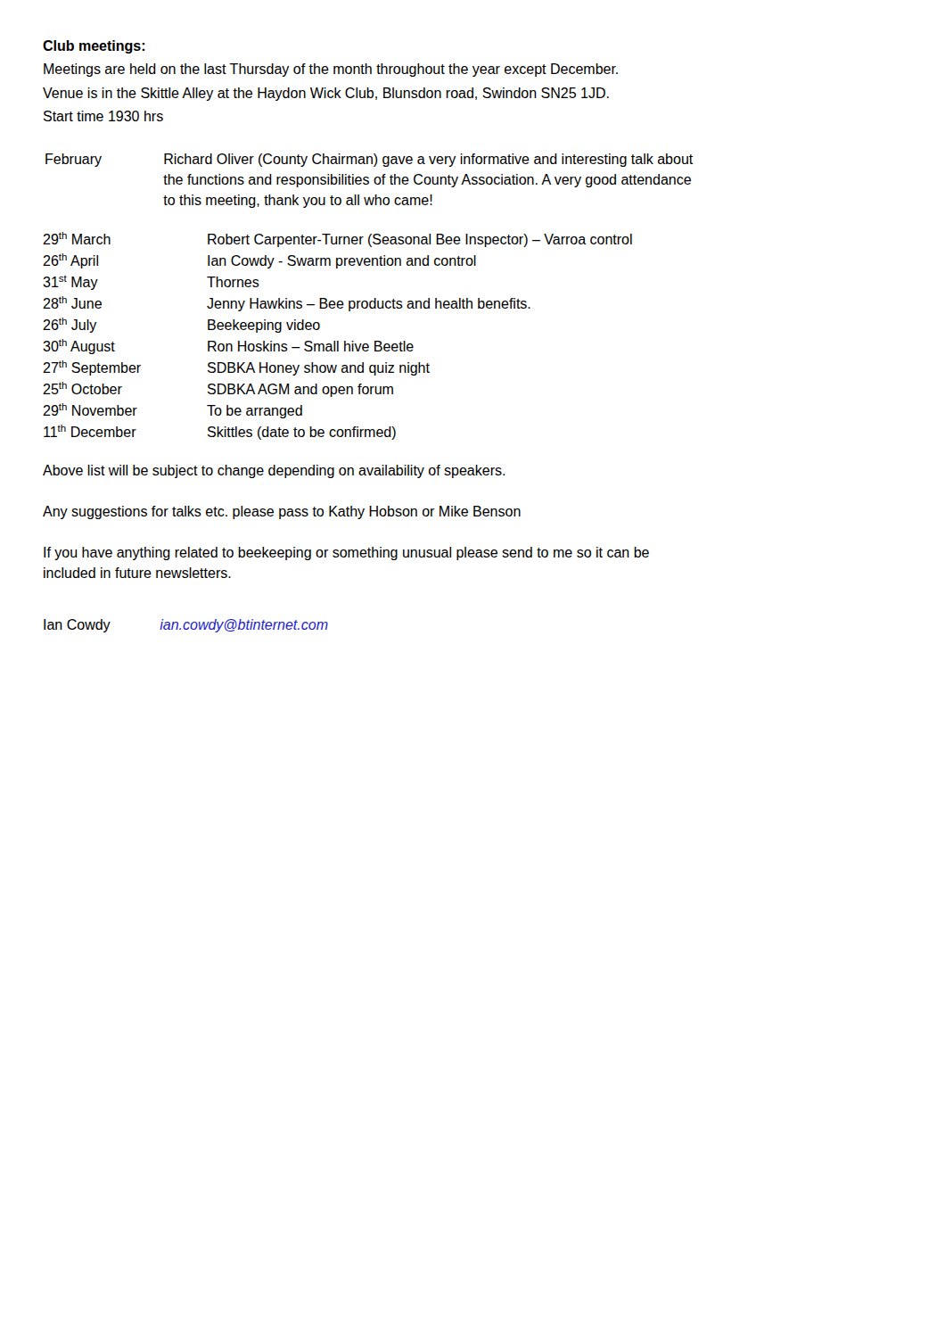Club meetings:
Meetings are held on the last Thursday of the month throughout the year except December.
Venue is in the Skittle Alley at the Haydon Wick Club, Blunsdon road, Swindon SN25 1JD.
Start time 1930 hrs
| February | Richard Oliver (County Chairman) gave a very informative and interesting talk about the functions and responsibilities of the County Association. A very good attendance to this meeting, thank you to all who came! |
| 29 th March | Robert Carpenter-Turner (Seasonal Bee Inspector) – Varroa control |
| 26 th April | Ian Cowdy - Swarm prevention and control |
| 31 st May | Thornes |
| 28 th June | Jenny Hawkins – Bee products and health benefits. |
| 26 th July | Beekeeping video |
| 30 th August | Ron Hoskins – Small hive Beetle |
| 27 th September | SDBKA Honey show and quiz night |
| 25 th October | SDBKA AGM and open forum |
| 29 th November | To be arranged |
| 11 th December | Skittles (date to be confirmed) |
Above list will be subject to change depending on availability of speakers.
Any suggestions for talks etc. please pass to Kathy Hobson or Mike Benson
If you have anything related to beekeeping or something unusual please send to me so it can be included in future newsletters.
Ian Cowdy ian.cowdy@btinternet.com